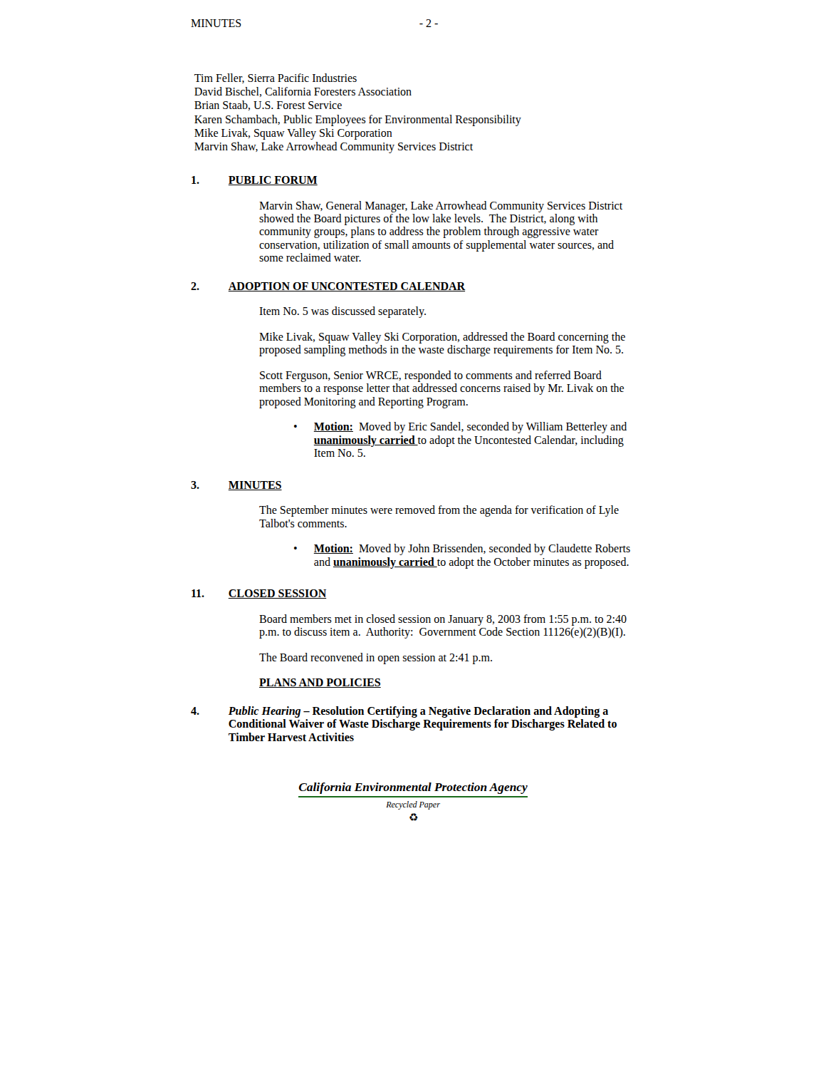MINUTES
- 2 -
Tim Feller, Sierra Pacific Industries
David Bischel, California Foresters Association
Brian Staab, U.S. Forest Service
Karen Schambach, Public Employees for Environmental Responsibility
Mike Livak, Squaw Valley Ski Corporation
Marvin Shaw, Lake Arrowhead Community Services District
1.
PUBLIC FORUM
Marvin Shaw, General Manager, Lake Arrowhead Community Services District showed the Board pictures of the low lake levels. The District, along with community groups, plans to address the problem through aggressive water conservation, utilization of small amounts of supplemental water sources, and some reclaimed water.
2.
ADOPTION OF UNCONTESTED CALENDAR
Item No. 5 was discussed separately.
Mike Livak, Squaw Valley Ski Corporation, addressed the Board concerning the proposed sampling methods in the waste discharge requirements for Item No. 5.
Scott Ferguson, Senior WRCE, responded to comments and referred Board members to a response letter that addressed concerns raised by Mr. Livak on the proposed Monitoring and Reporting Program.
•
Motion: Moved by Eric Sandel, seconded by William Betterley and unanimously carried to adopt the Uncontested Calendar, including Item No. 5.
3.
MINUTES
The September minutes were removed from the agenda for verification of Lyle Talbot's comments.
•
Motion: Moved by John Brissenden, seconded by Claudette Roberts and unanimously carried to adopt the October minutes as proposed.
11.
CLOSED SESSION
Board members met in closed session on January 8, 2003 from 1:55 p.m. to 2:40 p.m. to discuss item a. Authority: Government Code Section 11126(e)(2)(B)(I).
The Board reconvened in open session at 2:41 p.m.
PLANS AND POLICIES
4.
Public Hearing – Resolution Certifying a Negative Declaration and Adopting a Conditional Waiver of Waste Discharge Requirements for Discharges Related to Timber Harvest Activities
California Environmental Protection Agency
Recycled Paper
♻